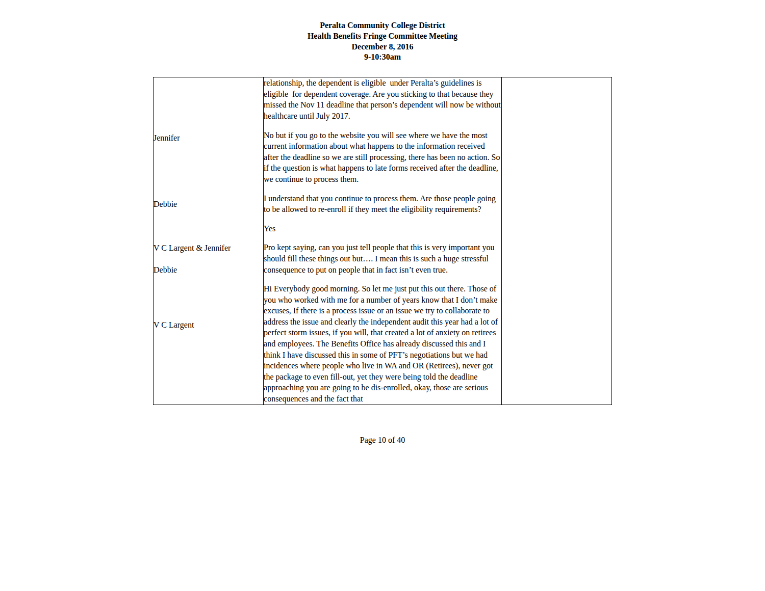Peralta Community College District Health Benefits Fringe Committee Meeting December 8, 2016 9-10:30am
| Jennifer Debbie V C Largent & Jennifer Debbie V C Largent | relationship, the dependent is eligible under Peralta’s guidelines is eligible for dependent coverage. Are you sticking to that because they missed the Nov 11 deadline that person’s dependent will now be without healthcare until July 2017. No but if you go to the website you will see where we have the most current information about what happens to the information received after the deadline so we are still processing, there has been no action. So if the question is what happens to late forms received after the deadline, we continue to process them. I understand that you continue to process them. Are those people going to be allowed to re-enroll if they meet the eligibility requirements? Yes Pro kept saying, can you just tell people that this is very important you should fill these things out but…. I mean this is such a huge stressful consequence to put on people that in fact isn’t even true. Hi Everybody good morning. So let me just put this out there. Those of you who worked with me for a number of years know that I don’t make excuses, If there is a process issue or an issue we try to collaborate to address the issue and clearly the independent audit this year had a lot of perfect storm issues, if you will, that created a lot of anxiety on retirees and employees. The Benefits Office has already discussed this and I think I have discussed this in some of PFT’s negotiations but we had incidences where people who live in WA and OR (Retirees), never got the package to even fill-out, yet they were being told the deadline approaching you are going to be dis-enrolled, okay, those are serious consequences and the fact that | |
Page 10 of 40